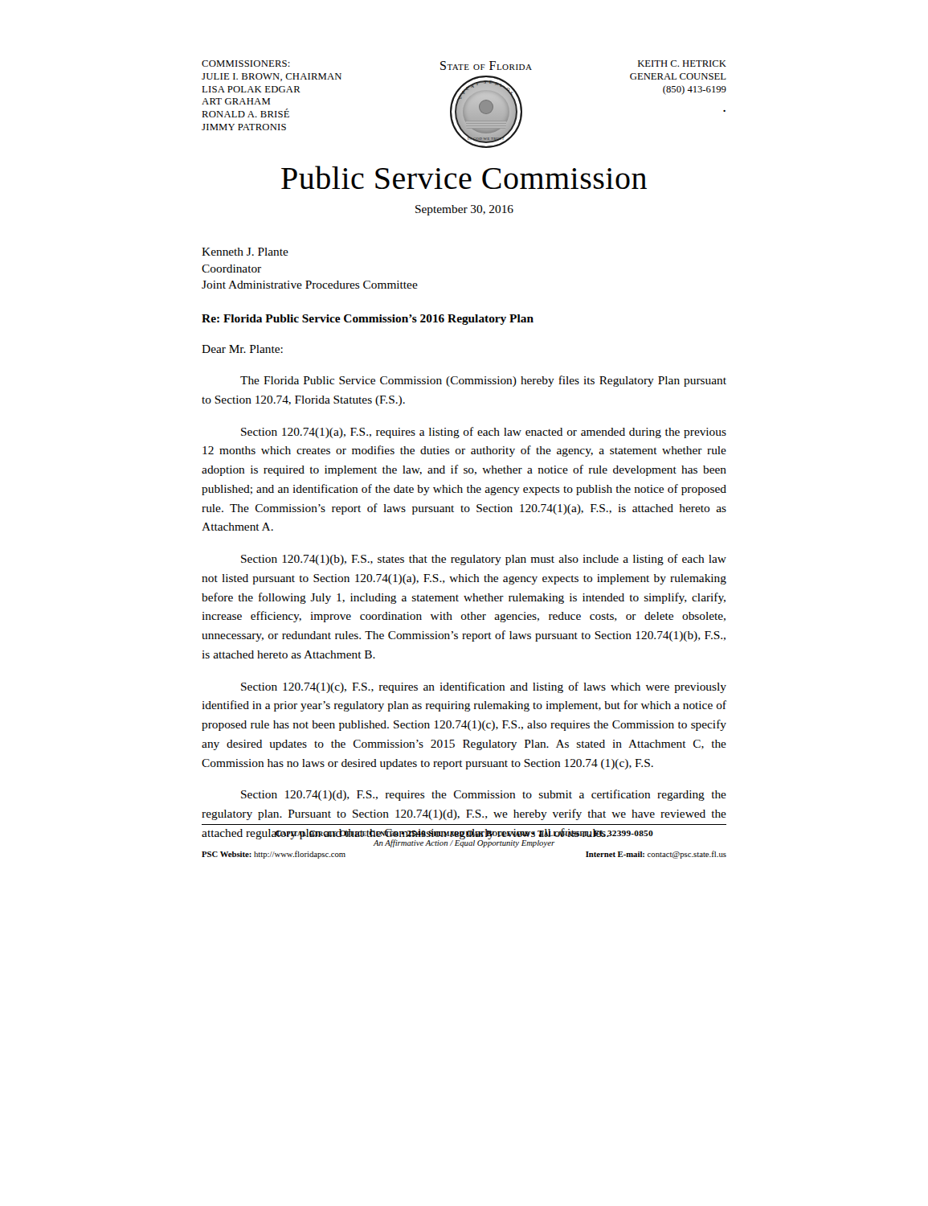Commissioners:
Julie I. Brown, Chairman
Lisa Polak Edgar
Art Graham
Ronald A. Brisé
Jimmy Patronis
State of Florida
G R E A T S E A L O F
IN GOD WE TRUST
Keith C. Hetrick
General Counsel
(850) 413-6199
.
Public Service Commission
September 30, 2016
Kenneth J. Plante
Coordinator
Joint Administrative Procedures Committee
Re: Florida Public Service Commission’s 2016 Regulatory Plan
Dear Mr. Plante:
The Florida Public Service Commission (Commission) hereby files its Regulatory Plan pursuant to Section 120.74, Florida Statutes (F.S.).
Section 120.74(1)(a), F.S., requires a listing of each law enacted or amended during the previous 12 months which creates or modifies the duties or authority of the agency, a statement whether rule adoption is required to implement the law, and if so, whether a notice of rule development has been published; and an identification of the date by which the agency expects to publish the notice of proposed rule. The Commission’s report of laws pursuant to Section 120.74(1)(a), F.S., is attached hereto as Attachment A.
Section 120.74(1)(b), F.S., states that the regulatory plan must also include a listing of each law not listed pursuant to Section 120.74(1)(a), F.S., which the agency expects to implement by rulemaking before the following July 1, including a statement whether rulemaking is intended to simplify, clarify, increase efficiency, improve coordination with other agencies, reduce costs, or delete obsolete, unnecessary, or redundant rules. The Commission’s report of laws pursuant to Section 120.74(1)(b), F.S., is attached hereto as Attachment B.
Section 120.74(1)(c), F.S., requires an identification and listing of laws which were previously identified in a prior year’s regulatory plan as requiring rulemaking to implement, but for which a notice of proposed rule has not been published. Section 120.74(1)(c), F.S., also requires the Commission to specify any desired updates to the Commission’s 2015 Regulatory Plan. As stated in Attachment C, the Commission has no laws or desired updates to report pursuant to Section 120.74 (1)(c), F.S.
Section 120.74(1)(d), F.S., requires the Commission to submit a certification regarding the regulatory plan. Pursuant to Section 120.74(1)(d), F.S., we hereby verify that we have reviewed the attached regulatory plan and that the Commission regularly reviews all of its rules.
Capital Circle Office Center • 2540 Shumard Oak Boulevard • Tallahassee, FL 32399-0850
An Affirmative Action / Equal Opportunity Employer
PSC Website: http://www.floridapsc.com
Internet E-mail: contact@psc.state.fl.us